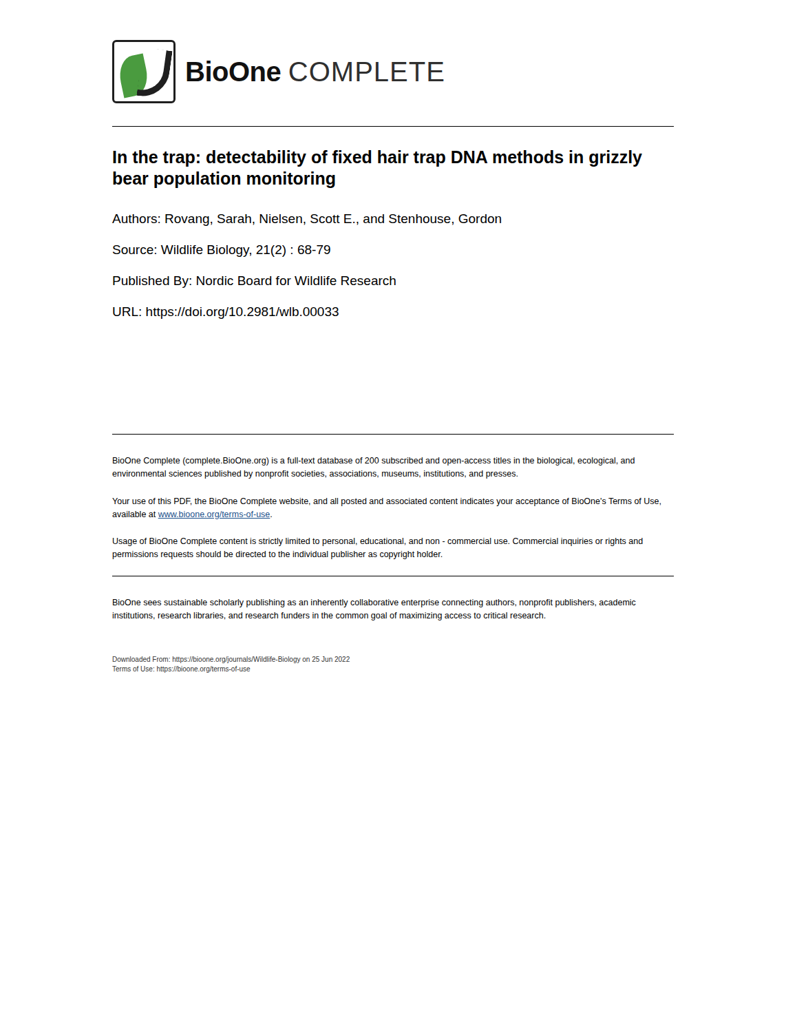Bio One COMPLETE
In the trap: detectability of fixed hair trap DNA methods in grizzly bear population monitoring
Authors: Rovang, Sarah, Nielsen, Scott E., and Stenhouse, Gordon
Source: Wildlife Biology, 21(2) : 68-79
Published By: Nordic Board for Wildlife Research
URL: https://doi.org/10.2981/wlb.00033
BioOne Complete (complete.BioOne.org) is a full-text database of 200 subscribed and open-access titles in the biological, ecological, and environmental sciences published by nonprofit societies, associations, museums, institutions, and presses.
Your use of this PDF, the BioOne Complete website, and all posted and associated content indicates your acceptance of BioOne's Terms of Use, available at www.bioone.org/terms-of-use.
Usage of BioOne Complete content is strictly limited to personal, educational, and non - commercial use. Commercial inquiries or rights and permissions requests should be directed to the individual publisher as copyright holder.
BioOne sees sustainable scholarly publishing as an inherently collaborative enterprise connecting authors, nonprofit publishers, academic institutions, research libraries, and research funders in the common goal of maximizing access to critical research.
Downloaded From: https://bioone.org/journals/Wildlife-Biology on 25 Jun 2022
Terms of Use: https://bioone.org/terms-of-use